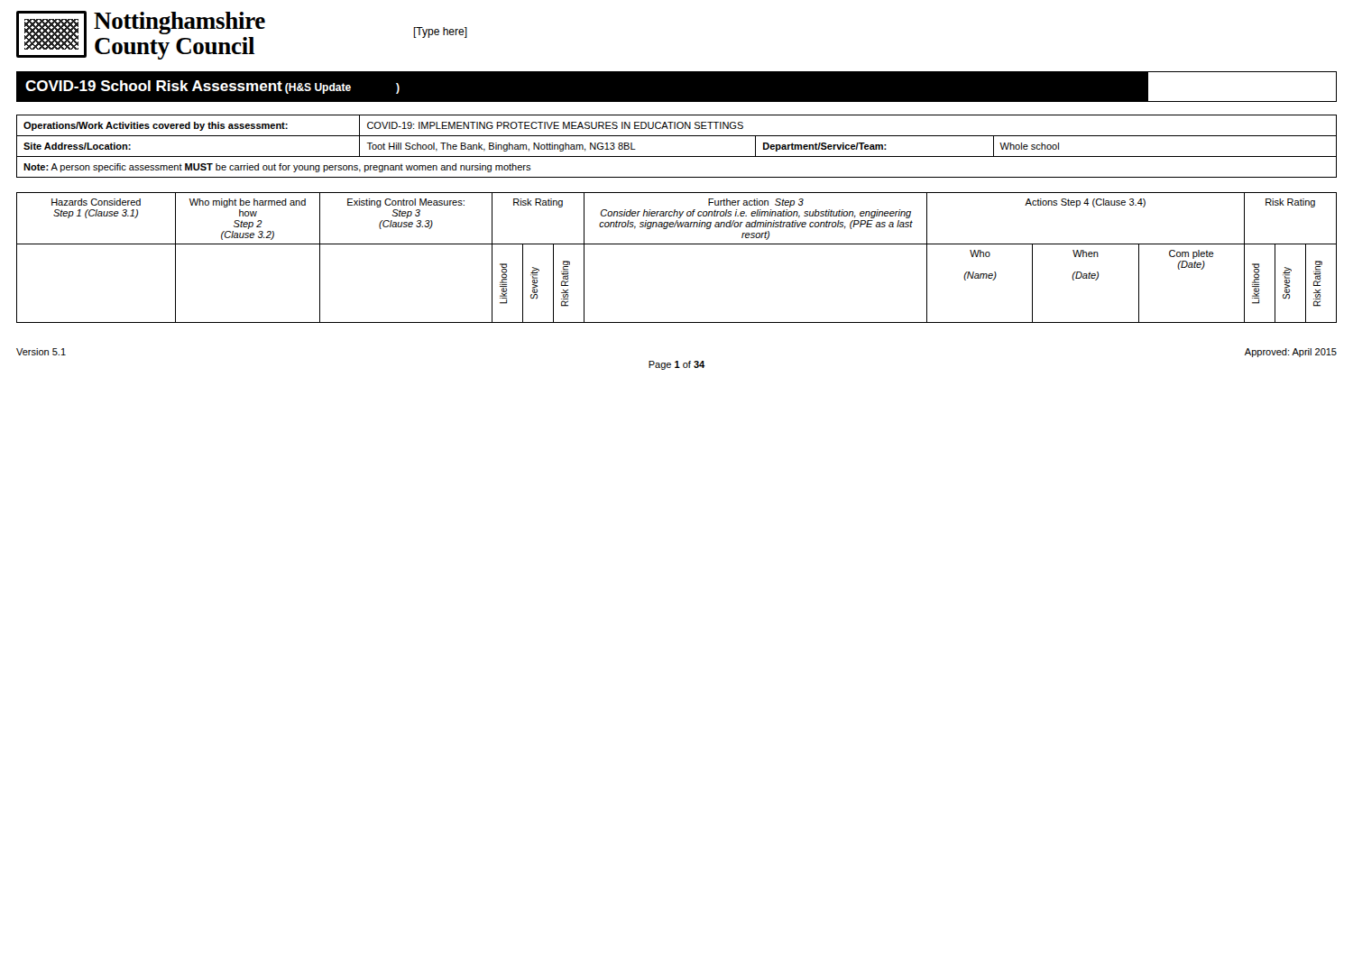Nottinghamshire
County Council
[Type here]
COVID-19 School Risk Assessment (H&S Update )
| Operations/Work Activities covered by this assessment: | COVID-19: IMPLEMENTING PROTECTIVE MEASURES IN EDUCATION SETTINGS |
| Site Address/Location: | Toot Hill School, The Bank, Bingham, Nottingham, NG13 8BL | Department/Service/Team: | Whole school |
| Note: A person specific assessment MUST be carried out for young persons, pregnant women and nursing mothers |
| Hazards Considered Step 1 (Clause 3.1) | Who might be harmed and how Step 2 (Clause 3.2) | Existing Control Measures: Step 3 (Clause 3.3) | Risk Rating | Further action Step 3 Consider hierarchy of controls i.e. elimination, substitution, engineering controls, signage/warning and/or administrative controls, (PPE as a last resort) | Actions Step 4 (Clause 3.4) | Risk Rating |
| --- | --- | --- | --- | --- | --- | --- |
| | | | Likelihood | Severity | Risk Rating | | Who (Name) | When (Date) | Com plete (Date) | Likelihood | Severity | Risk Rating |
Version 5.1
Approved: April 2015
Page 1 of 34